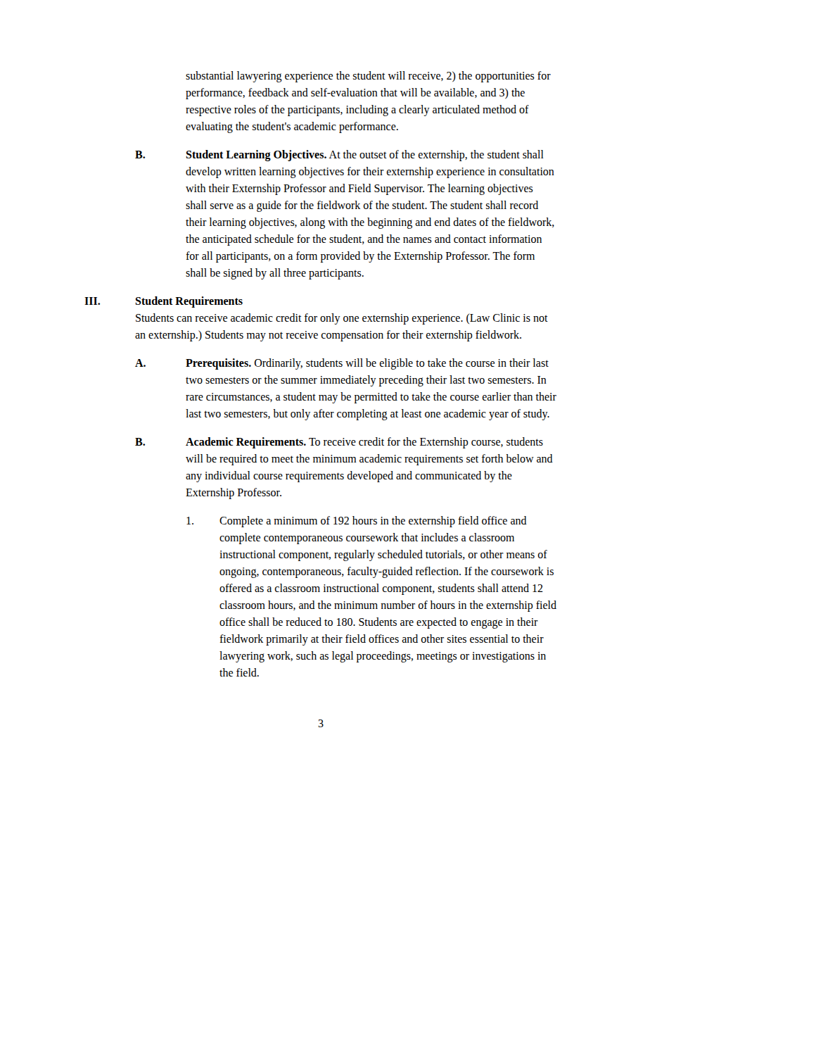substantial lawyering experience the student will receive, 2) the opportunities for performance, feedback and self-evaluation that will be available, and 3) the respective roles of the participants, including a clearly articulated method of evaluating the student's academic performance.
B.
Student Learning Objectives. At the outset of the externship, the student shall develop written learning objectives for their externship experience in consultation with their Externship Professor and Field Supervisor. The learning objectives shall serve as a guide for the fieldwork of the student. The student shall record their learning objectives, along with the beginning and end dates of the fieldwork, the anticipated schedule for the student, and the names and contact information for all participants, on a form provided by the Externship Professor. The form shall be signed by all three participants.
III.
Student Requirements
Students can receive academic credit for only one externship experience. (Law Clinic is not an externship.) Students may not receive compensation for their externship fieldwork.
A.
Prerequisites. Ordinarily, students will be eligible to take the course in their last two semesters or the summer immediately preceding their last two semesters. In rare circumstances, a student may be permitted to take the course earlier than their last two semesters, but only after completing at least one academic year of study.
B.
Academic Requirements. To receive credit for the Externship course, students will be required to meet the minimum academic requirements set forth below and any individual course requirements developed and communicated by the Externship Professor.
1.
Complete a minimum of 192 hours in the externship field office and complete contemporaneous coursework that includes a classroom instructional component, regularly scheduled tutorials, or other means of ongoing, contemporaneous, faculty-guided reflection. If the coursework is offered as a classroom instructional component, students shall attend 12 classroom hours, and the minimum number of hours in the externship field office shall be reduced to 180. Students are expected to engage in their fieldwork primarily at their field offices and other sites essential to their lawyering work, such as legal proceedings, meetings or investigations in the field.
3